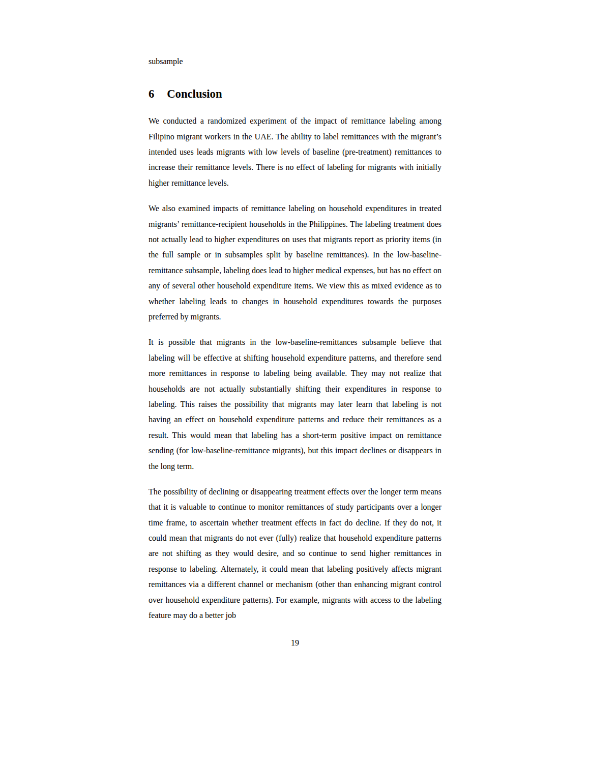subsample
6 Conclusion
We conducted a randomized experiment of the impact of remittance labeling among Filipino migrant workers in the UAE. The ability to label remittances with the migrant’s intended uses leads migrants with low levels of baseline (pre-treatment) remittances to increase their remittance levels. There is no effect of labeling for migrants with initially higher remittance levels.
We also examined impacts of remittance labeling on household expenditures in treated migrants’ remittance-recipient households in the Philippines. The labeling treatment does not actually lead to higher expenditures on uses that migrants report as priority items (in the full sample or in subsamples split by baseline remittances). In the low-baseline-remittance subsample, labeling does lead to higher medical expenses, but has no effect on any of several other household expenditure items. We view this as mixed evidence as to whether labeling leads to changes in household expenditures towards the purposes preferred by migrants.
It is possible that migrants in the low-baseline-remittances subsample believe that labeling will be effective at shifting household expenditure patterns, and therefore send more remittances in response to labeling being available. They may not realize that households are not actually substantially shifting their expenditures in response to labeling. This raises the possibility that migrants may later learn that labeling is not having an effect on household expenditure patterns and reduce their remittances as a result. This would mean that labeling has a short-term positive impact on remittance sending (for low-baseline-remittance migrants), but this impact declines or disappears in the long term.
The possibility of declining or disappearing treatment effects over the longer term means that it is valuable to continue to monitor remittances of study participants over a longer time frame, to ascertain whether treatment effects in fact do decline. If they do not, it could mean that migrants do not ever (fully) realize that household expenditure patterns are not shifting as they would desire, and so continue to send higher remittances in response to labeling. Alternately, it could mean that labeling positively affects migrant remittances via a different channel or mechanism (other than enhancing migrant control over household expenditure patterns). For example, migrants with access to the labeling feature may do a better job
19